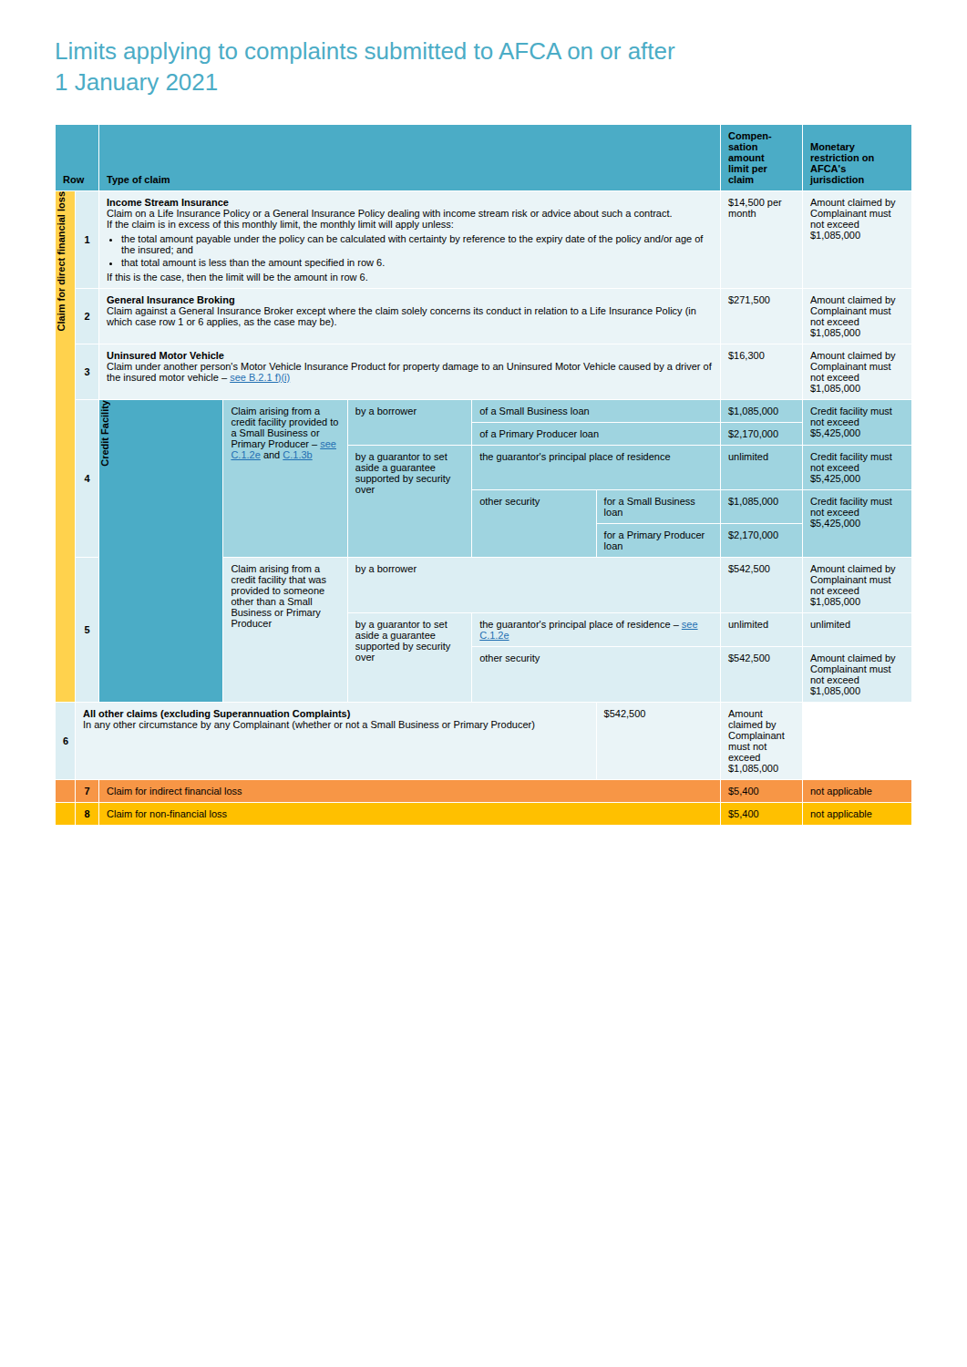Limits applying to complaints submitted to AFCA on or after
1 January 2021
| Row | Type of claim | Compen- sation amount limit per claim | Monetary restriction on AFCA's jurisdiction |
| --- | --- | --- | --- |
| Claim for direct financial loss | 1 | Income Stream Insurance Claim on a Life Insurance Policy or a General Insurance Policy dealing with income stream risk or advice about such a contract. If the claim is in excess of this monthly limit, the monthly limit will apply unless: the total amount payable under the policy can be calculated with certainty by reference to the expiry date of the policy and/or age of the insured; and that total amount is less than the amount specified in row 6. If this is the case, then the limit will be the amount in row 6. | $14,500 per month | Amount claimed by Complainant must not exceed $1,085,000 |
| 2 | General Insurance Broking Claim against a General Insurance Broker except where the claim solely concerns its conduct in relation to a Life Insurance Policy (in which case row 1 or 6 applies, as the case may be). | $271,500 | Amount claimed by Complainant must not exceed $1,085,000 |
| 3 | Uninsured Motor Vehicle Claim under another person's Motor Vehicle Insurance Product for property damage to an Uninsured Motor Vehicle caused by a driver of the insured motor vehicle – see B.2.1 f)(i) | $16,300 | Amount claimed by Complainant must not exceed $1,085,000 |
| 4 | Credit Facility | Claim arising from a credit facility provided to a Small Business or Primary Producer – see C.1.2e and C.1.3b | by a borrower | of a Small Business loan | $1,085,000 | Credit facility must not exceed $5,425,000 |
| of a Primary Producer loan | $2,170,000 |
| by a guarantor to set aside a guarantee supported by security over | the guarantor's principal place of residence | unlimited | Credit facility must not exceed $5,425,000 |
| other security | for a Small Business loan | $1,085,000 | Credit facility must not exceed $5,425,000 |
| for a Primary Producer loan | $2,170,000 |
| 5 | Claim arising from a credit facility that was provided to someone other than a Small Business or Primary Producer | by a borrower | $542,500 | Amount claimed by Complainant must not exceed $1,085,000 |
| by a guarantor to set aside a guarantee supported by security over | the guarantor's principal place of residence – see C.1.2e | unlimited | unlimited |
| other security | $542,500 | Amount claimed by Complainant must not exceed $1,085,000 |
| 6 | All other claims (excluding Superannuation Complaints) In any other circumstance by any Complainant (whether or not a Small Business or Primary Producer) | $542,500 | Amount claimed by Complainant must not exceed $1,085,000 |
| | 7 | Claim for indirect financial loss | $5,400 | not applicable |
| | 8 | Claim for non-financial loss | $5,400 | not applicable |